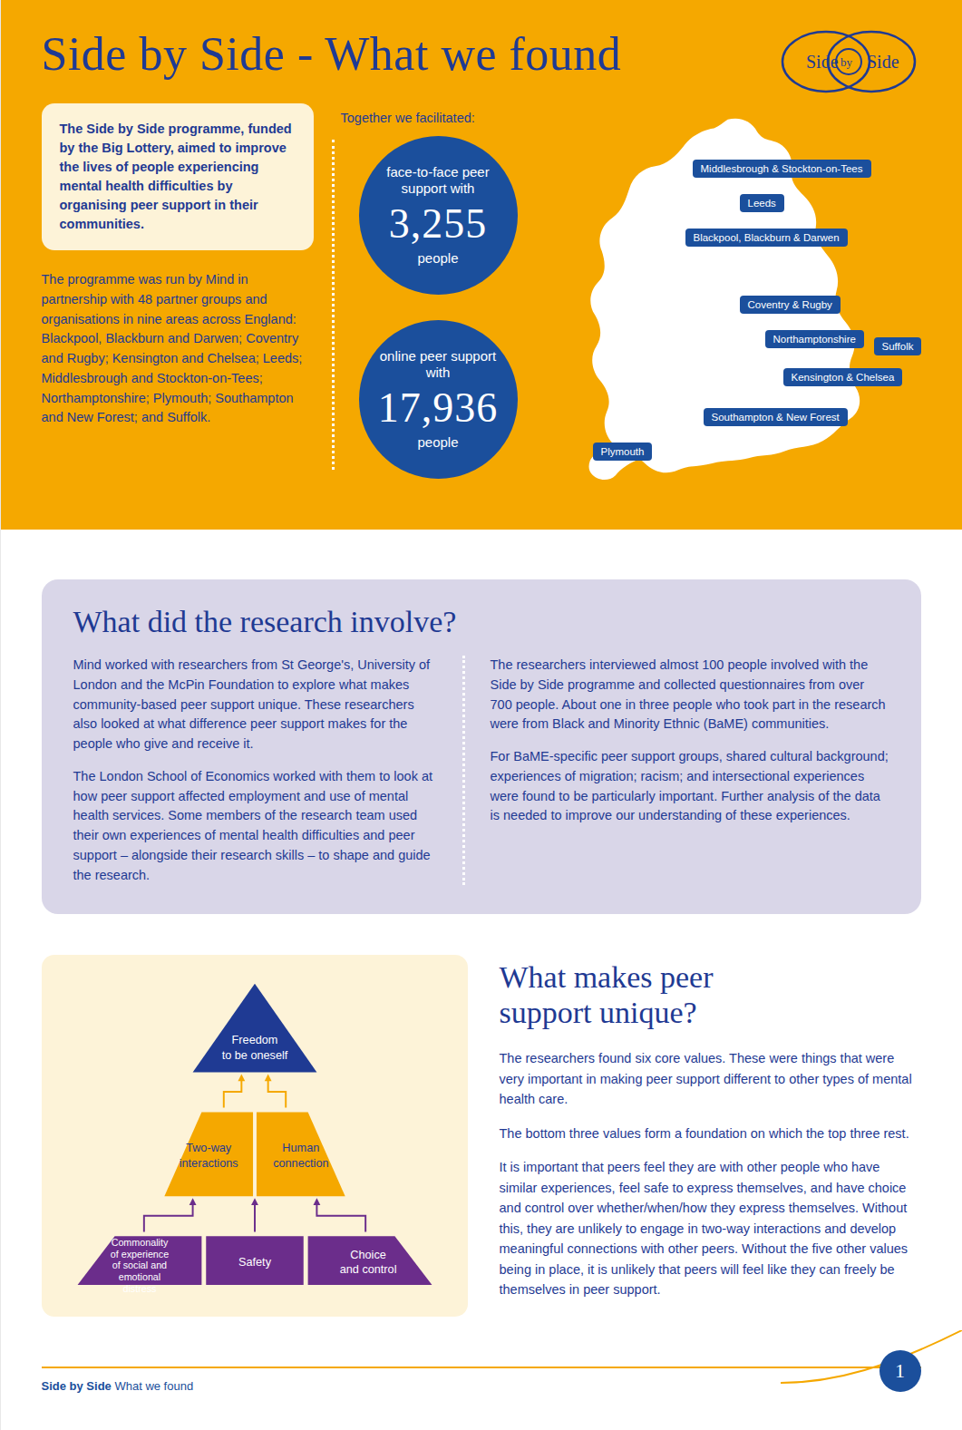Side by Side - What we found
Side by Side
The Side by Side programme, funded by the Big Lottery, aimed to improve the lives of people experiencing mental health difficulties by organising peer support in their communities.
The programme was run by Mind in partnership with 48 partner groups and organisations in nine areas across England: Blackpool, Blackburn and Darwen; Coventry and Rugby; Kensington and Chelsea; Leeds; Middlesbrough and Stockton-on-Tees; Northamptonshire; Plymouth; Southampton and New Forest; and Suffolk.
Together we facilitated:
face-to-face peer support with 3,255 people
online peer support with 17,936 people
Middlesbrough & Stockton-on-Tees Leeds Blackpool, Blackburn & Darwen Coventry & Rugby Northamptonshire Suffolk Kensington & Chelsea Southampton & New Forest Plymouth
What did the research involve?
Mind worked with researchers from St George's, University of London and the McPin Foundation to explore what makes community-based peer support unique. These researchers also looked at what difference peer support makes for the people who give and receive it.
The London School of Economics worked with them to look at how peer support affected employment and use of mental health services. Some members of the research team used their own experiences of mental health difficulties and peer support – alongside their research skills – to shape and guide the research.
The researchers interviewed almost 100 people involved with the Side by Side programme and collected questionnaires from over 700 people. About one in three people who took part in the research were from Black and Minority Ethnic (BaME) communities.
For BaME-specific peer support groups, shared cultural background; experiences of migration; racism; and intersectional experiences were found to be particularly important. Further analysis of the data is needed to improve our understanding of these experiences.
Freedom to be oneself Two-way interactions Human connection Commonality of experience of social and emotional distress Safety Choice and control
What makes peer
support unique?
The researchers found six core values. These were things that were very important in making peer support different to other types of mental health care.
The bottom three values form a foundation on which the top three rest.
It is important that peers feel they are with other people who have similar experiences, feel safe to express themselves, and have choice and control over whether/when/how they express themselves. Without this, they are unlikely to engage in two-way interactions and develop meaningful connections with other peers. Without the five other values being in place, it is unlikely that peers will feel like they can freely be themselves in peer support.
Side by Side What we found
1